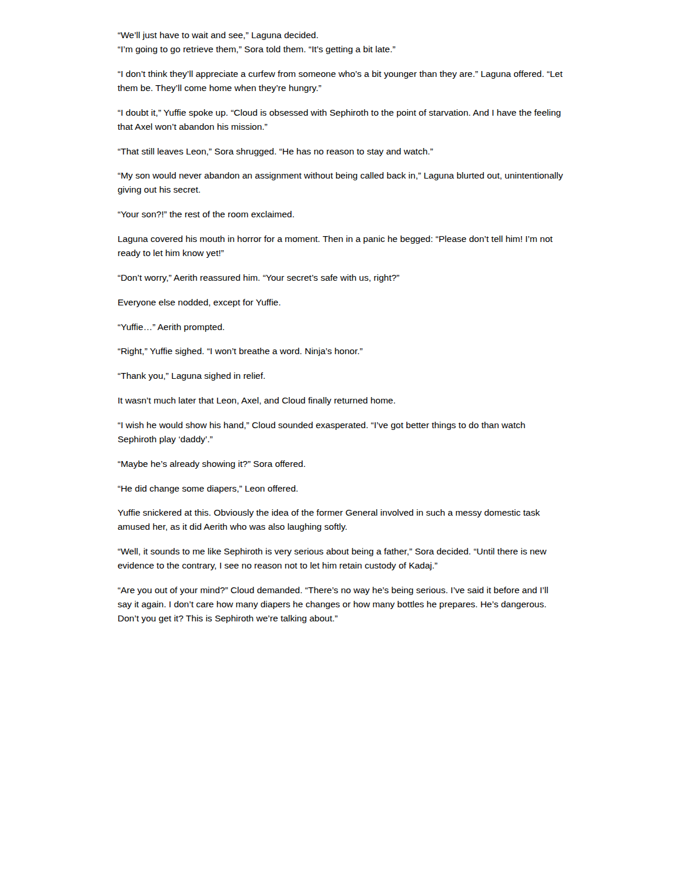“We’ll just have to wait and see,” Laguna decided.
“I’m going to go retrieve them,” Sora told them. “It’s getting a bit late.”
“I don’t think they’ll appreciate a curfew from someone who’s a bit younger than they are.” Laguna offered. “Let them be. They’ll come home when they’re hungry.”
“I doubt it,” Yuffie spoke up. “Cloud is obsessed with Sephiroth to the point of starvation. And I have the feeling that Axel won’t abandon his mission.”
“That still leaves Leon,” Sora shrugged. “He has no reason to stay and watch.”
“My son would never abandon an assignment without being called back in,” Laguna blurted out, unintentionally giving out his secret.
“Your son?!” the rest of the room exclaimed.
Laguna covered his mouth in horror for a moment. Then in a panic he begged: “Please don’t tell him! I’m not ready to let him know yet!”
“Don’t worry,” Aerith reassured him. “Your secret’s safe with us, right?”
Everyone else nodded, except for Yuffie.
“Yuffie…” Aerith prompted.
“Right,” Yuffie sighed. “I won’t breathe a word. Ninja’s honor.”
“Thank you,” Laguna sighed in relief.
It wasn’t much later that Leon, Axel, and Cloud finally returned home.
“I wish he would show his hand,” Cloud sounded exasperated. “I’ve got better things to do than watch Sephiroth play ‘daddy’.”
“Maybe he’s already showing it?” Sora offered.
“He did change some diapers,” Leon offered.
Yuffie snickered at this. Obviously the idea of the former General involved in such a messy domestic task amused her, as it did Aerith who was also laughing softly.
“Well, it sounds to me like Sephiroth is very serious about being a father,” Sora decided. “Until there is new evidence to the contrary, I see no reason not to let him retain custody of Kadaj.”
“Are you out of your mind?” Cloud demanded. “There’s no way he’s being serious. I’ve said it before and I’ll say it again. I don’t care how many diapers he changes or how many bottles he prepares. He’s dangerous. Don’t you get it? This is Sephiroth we’re talking about.”